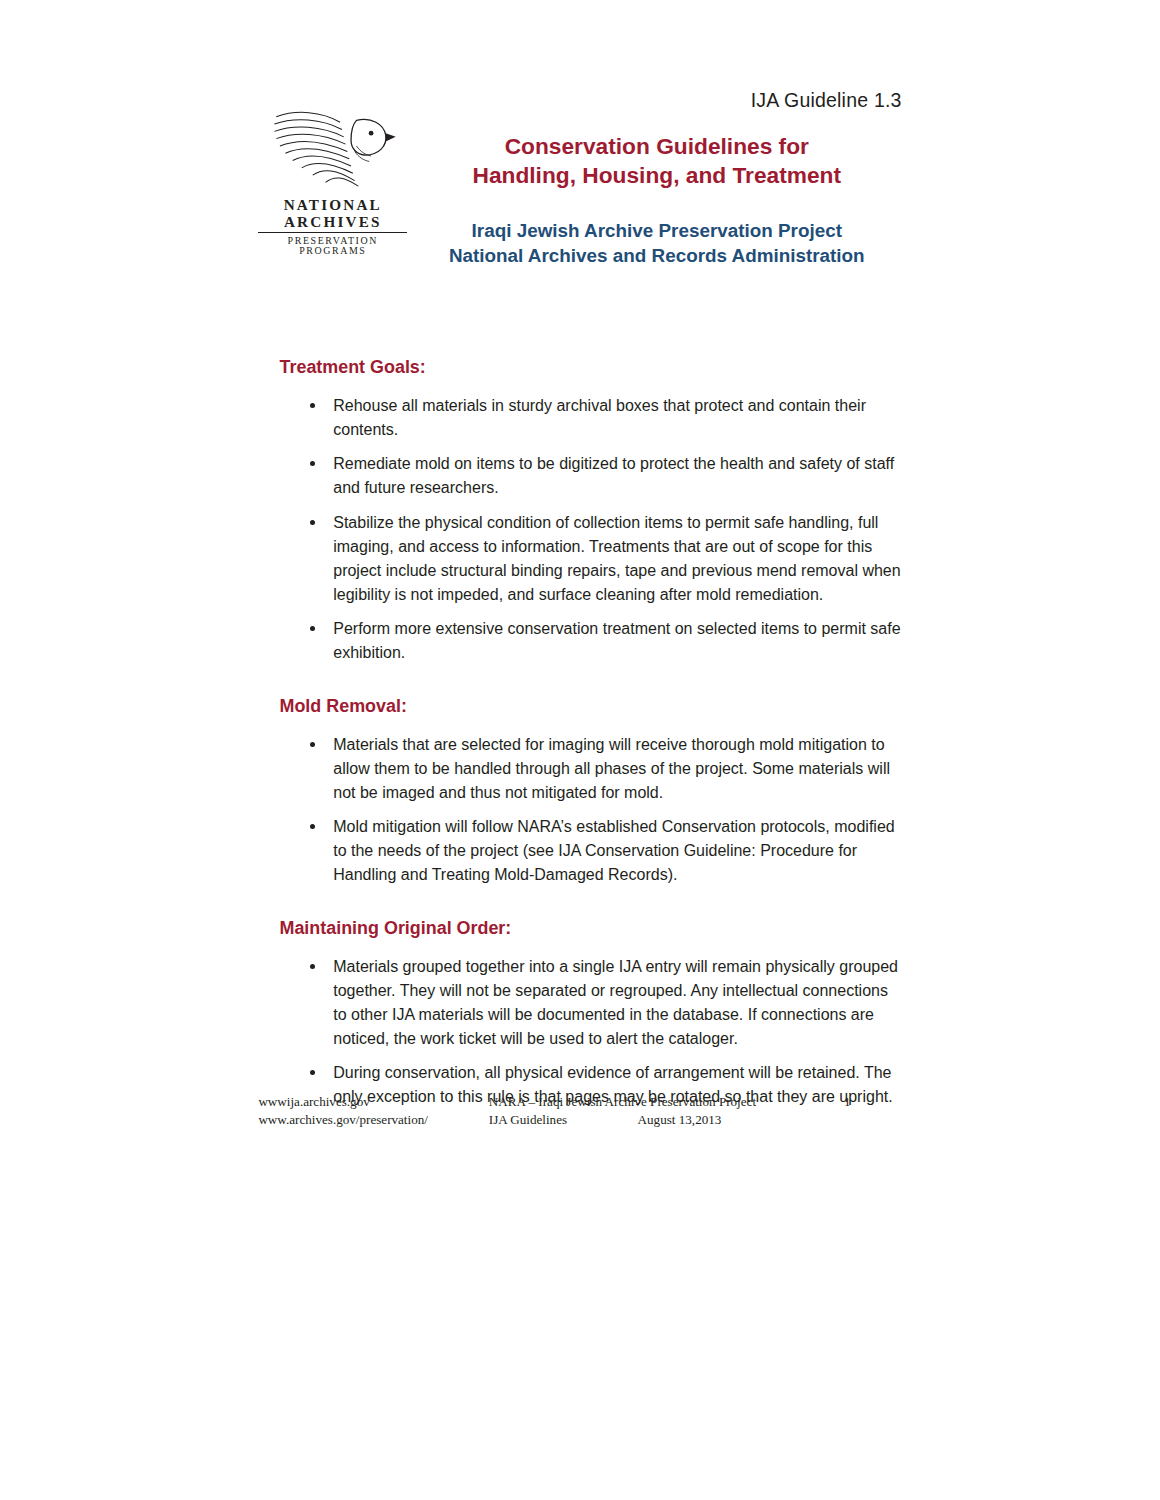IJA Guideline 1.3
National Archives Preservation Programs
Conservation Guidelines for
Handling, Housing, and Treatment
Iraqi Jewish Archive Preservation Project
National Archives and Records Administration
Treatment Goals:
Rehouse all materials in sturdy archival boxes that protect and contain their contents.
Remediate mold on items to be digitized to protect the health and safety of staff and future researchers.
Stabilize the physical condition of collection items to permit safe handling, full imaging, and access to information. Treatments that are out of scope for this project include structural binding repairs, tape and previous mend removal when legibility is not impeded, and surface cleaning after mold remediation.
Perform more extensive conservation treatment on selected items to permit safe exhibition.
Mold Removal:
Materials that are selected for imaging will receive thorough mold mitigation to allow them to be handled through all phases of the project. Some materials will not be imaged and thus not mitigated for mold.
Mold mitigation will follow NARA’s established Conservation protocols, modified to the needs of the project (see IJA Conservation Guideline: Procedure for Handling and Treating Mold-Damaged Records).
Maintaining Original Order:
Materials grouped together into a single IJA entry will remain physically grouped together. They will not be separated or regrouped. Any intellectual connections to other IJA materials will be documented in the database. If connections are noticed, the work ticket will be used to alert the cataloger.
During conservation, all physical evidence of arrangement will be retained. The only exception to this rule is that pages may be rotated so that they are upright.
wwwija.archives.gov
www.archives.gov/preservation/
NARA – Iraqi Jewish Archive Preservation Project
IJA Guidelines August 13,2013
1